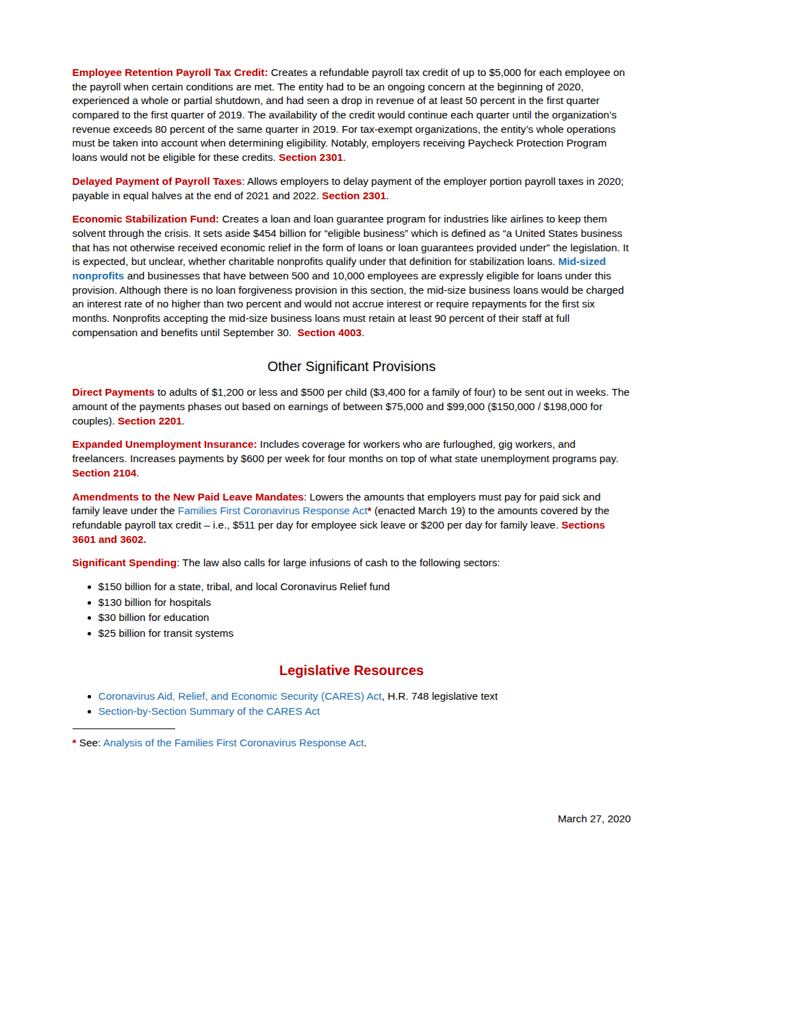Employee Retention Payroll Tax Credit: Creates a refundable payroll tax credit of up to $5,000 for each employee on the payroll when certain conditions are met. The entity had to be an ongoing concern at the beginning of 2020, experienced a whole or partial shutdown, and had seen a drop in revenue of at least 50 percent in the first quarter compared to the first quarter of 2019. The availability of the credit would continue each quarter until the organization’s revenue exceeds 80 percent of the same quarter in 2019. For tax-exempt organizations, the entity’s whole operations must be taken into account when determining eligibility. Notably, employers receiving Paycheck Protection Program loans would not be eligible for these credits. Section 2301.
Delayed Payment of Payroll Taxes: Allows employers to delay payment of the employer portion payroll taxes in 2020; payable in equal halves at the end of 2021 and 2022. Section 2301.
Economic Stabilization Fund: Creates a loan and loan guarantee program for industries like airlines to keep them solvent through the crisis. It sets aside $454 billion for “eligible business” which is defined as “a United States business that has not otherwise received economic relief in the form of loans or loan guarantees provided under” the legislation. It is expected, but unclear, whether charitable nonprofits qualify under that definition for stabilization loans. Mid-sized nonprofits and businesses that have between 500 and 10,000 employees are expressly eligible for loans under this provision. Although there is no loan forgiveness provision in this section, the mid-size business loans would be charged an interest rate of no higher than two percent and would not accrue interest or require repayments for the first six months. Nonprofits accepting the mid-size business loans must retain at least 90 percent of their staff at full compensation and benefits until September 30. Section 4003.
Other Significant Provisions
Direct Payments to adults of $1,200 or less and $500 per child ($3,400 for a family of four) to be sent out in weeks. The amount of the payments phases out based on earnings of between $75,000 and $99,000 ($150,000 / $198,000 for couples). Section 2201.
Expanded Unemployment Insurance: Includes coverage for workers who are furloughed, gig workers, and freelancers. Increases payments by $600 per week for four months on top of what state unemployment programs pay. Section 2104.
Amendments to the New Paid Leave Mandates: Lowers the amounts that employers must pay for paid sick and family leave under the Families First Coronavirus Response Act* (enacted March 19) to the amounts covered by the refundable payroll tax credit – i.e., $511 per day for employee sick leave or $200 per day for family leave. Sections 3601 and 3602.
Significant Spending: The law also calls for large infusions of cash to the following sectors:
$150 billion for a state, tribal, and local Coronavirus Relief fund
$130 billion for hospitals
$30 billion for education
$25 billion for transit systems
Legislative Resources
Coronavirus Aid, Relief, and Economic Security (CARES) Act, H.R. 748 legislative text
Section-by-Section Summary of the CARES Act
* See: Analysis of the Families First Coronavirus Response Act.
March 27, 2020